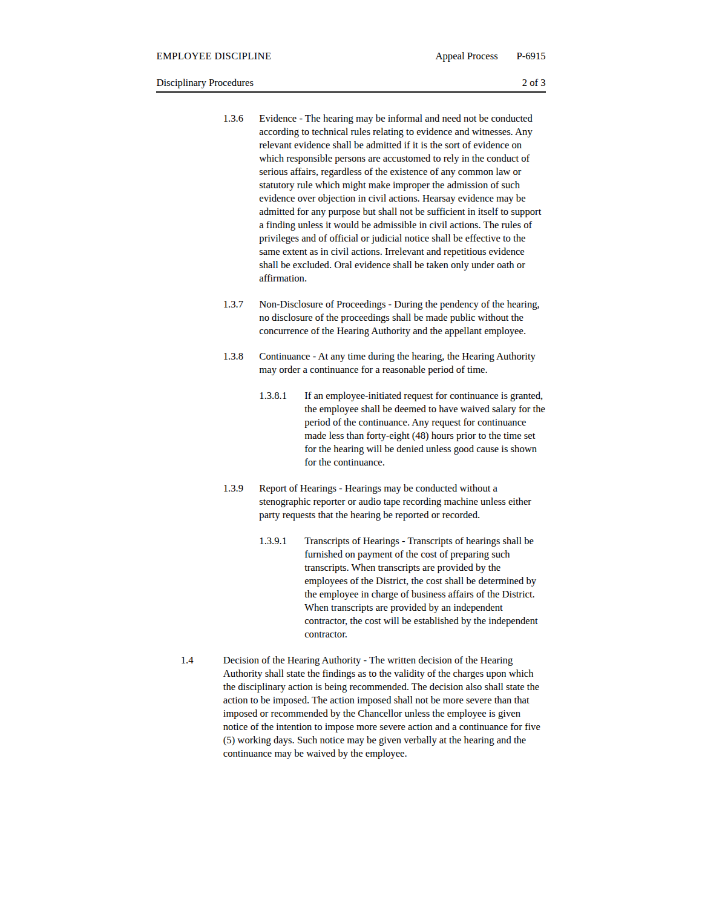EMPLOYEE DISCIPLINE
Appeal Process P-6915
Disciplinary Procedures
2 of 3
1.3.6
Evidence - The hearing may be informal and need not be conducted according to technical rules relating to evidence and witnesses. Any relevant evidence shall be admitted if it is the sort of evidence on which responsible persons are accustomed to rely in the conduct of serious affairs, regardless of the existence of any common law or statutory rule which might make improper the admission of such evidence over objection in civil actions. Hearsay evidence may be admitted for any purpose but shall not be sufficient in itself to support a finding unless it would be admissible in civil actions. The rules of privileges and of official or judicial notice shall be effective to the same extent as in civil actions. Irrelevant and repetitious evidence shall be excluded. Oral evidence shall be taken only under oath or affirmation.
1.3.7
Non-Disclosure of Proceedings - During the pendency of the hearing, no disclosure of the proceedings shall be made public without the concurrence of the Hearing Authority and the appellant employee.
1.3.8
Continuance - At any time during the hearing, the Hearing Authority may order a continuance for a reasonable period of time.
1.3.8.1
If an employee-initiated request for continuance is granted, the employee shall be deemed to have waived salary for the period of the continuance. Any request for continuance made less than forty-eight (48) hours prior to the time set for the hearing will be denied unless good cause is shown for the continuance.
1.3.9
Report of Hearings - Hearings may be conducted without a stenographic reporter or audio tape recording machine unless either party requests that the hearing be reported or recorded.
1.3.9.1
Transcripts of Hearings - Transcripts of hearings shall be furnished on payment of the cost of preparing such transcripts. When transcripts are provided by the employees of the District, the cost shall be determined by the employee in charge of business affairs of the District. When transcripts are provided by an independent contractor, the cost will be established by the independent contractor.
1.4
Decision of the Hearing Authority - The written decision of the Hearing Authority shall state the findings as to the validity of the charges upon which the disciplinary action is being recommended. The decision also shall state the action to be imposed. The action imposed shall not be more severe than that imposed or recommended by the Chancellor unless the employee is given notice of the intention to impose more severe action and a continuance for five (5) working days. Such notice may be given verbally at the hearing and the continuance may be waived by the employee.